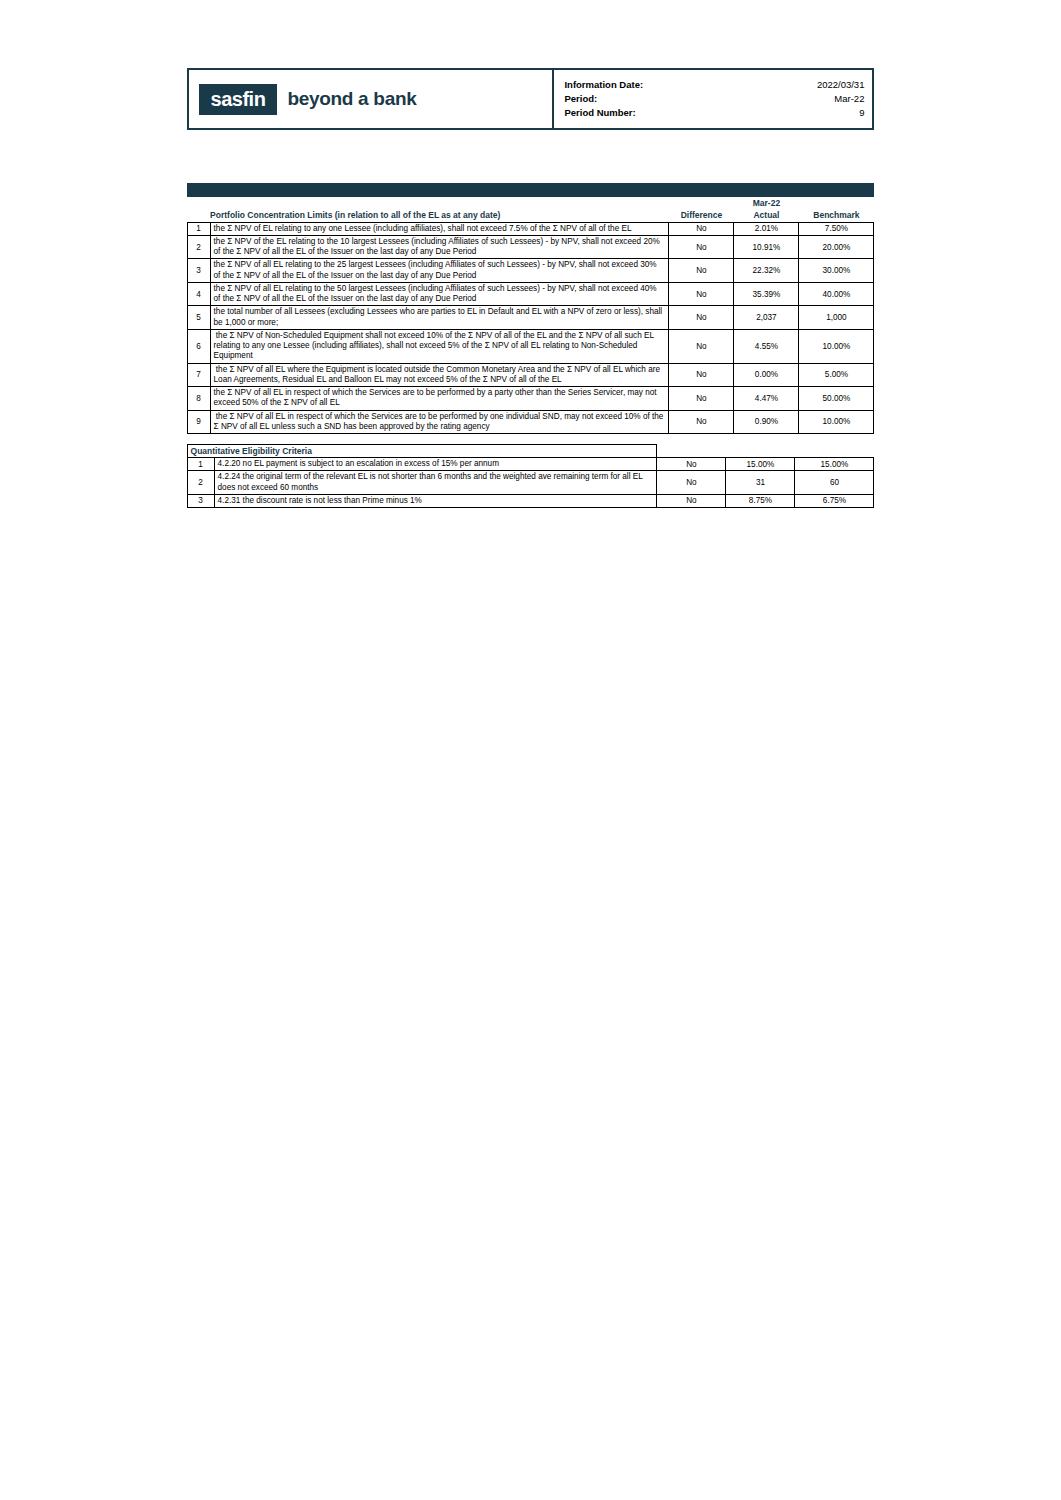sasfin beyond a bank
Information Date: 2022/03/31
Period: Mar-22
Period Number: 9
| | | | Mar-22 | |
| | Portfolio Concentration Limits (in relation to all of the EL as at any date) | Difference | Actual | Benchmark |
| 1 | the Σ NPV of EL relating to any one Lessee (including affiliates), shall not exceed 7.5% of the Σ NPV of all of the EL | No | 2.01% | 7.50% |
| 2 | the Σ NPV of the EL relating to the 10 largest Lessees (including Affiliates of such Lessees) - by NPV, shall not exceed 20% of the Σ NPV of all the EL of the Issuer on the last day of any Due Period | No | 10.91% | 20.00% |
| 3 | the Σ NPV of all EL relating to the 25 largest Lessees (including Affiliates of such Lessees) - by NPV, shall not exceed 30% of the Σ NPV of all the EL of the Issuer on the last day of any Due Period | No | 22.32% | 30.00% |
| 4 | the Σ NPV of all EL relating to the 50 largest Lessees (including Affiliates of such Lessees) - by NPV, shall not exceed 40% of the Σ NPV of all the EL of the Issuer on the last day of any Due Period | No | 35.39% | 40.00% |
| 5 | the total number of all Lessees (excluding Lessees who are parties to EL in Default and EL with a NPV of zero or less), shall be 1,000 or more; | No | 2,037 | 1,000 |
| 6 | the Σ NPV of Non-Scheduled Equipment shall not exceed 10% of the Σ NPV of all of the EL and the Σ NPV of all such EL relating to any one Lessee (including affiliates), shall not exceed 5% of the Σ NPV of all EL relating to Non-Scheduled Equipment | No | 4.55% | 10.00% |
| 7 | the Σ NPV of all EL where the Equipment is located outside the Common Monetary Area and the Σ NPV of all EL which are Loan Agreements, Residual EL and Balloon EL may not exceed 5% of the Σ NPV of all of the EL | No | 0.00% | 5.00% |
| 8 | the Σ NPV of all EL in respect of which the Services are to be performed by a party other than the Series Servicer, may not exceed 50% of the Σ NPV of all EL | No | 4.47% | 50.00% |
| 9 | the Σ NPV of all EL in respect of which the Services are to be performed by one individual SND, may not exceed 10% of the Σ NPV of all EL unless such a SND has been approved by the rating agency | No | 0.90% | 10.00% |
| Quantitative Eligibility Criteria | | | |
| 1 | 4.2.20 no EL payment is subject to an escalation in excess of 15% per annum | No | 15.00% | 15.00% |
| 2 | 4.2.24 the original term of the relevant EL is not shorter than 6 months and the weighted ave remaining term for all EL does not exceed 60 months | No | 31 | 60 |
| 3 | 4.2.31 the discount rate is not less than Prime minus 1% | No | 8.75% | 6.75% |